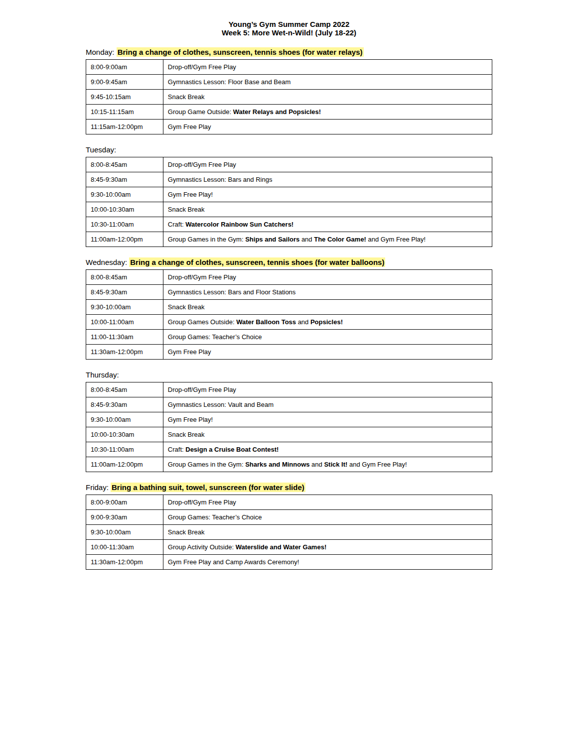Young’s Gym Summer Camp 2022
Week 5: More Wet-n-Wild! (July 18-22)
Monday: Bring a change of clothes, sunscreen, tennis shoes (for water relays)
| 8:00-9:00am | Drop-off/Gym Free Play |
| 9:00-9:45am | Gymnastics Lesson: Floor Base and Beam |
| 9:45-10:15am | Snack Break |
| 10:15-11:15am | Group Game Outside: Water Relays and Popsicles! |
| 11:15am-12:00pm | Gym Free Play |
Tuesday:
| 8:00-8:45am | Drop-off/Gym Free Play |
| 8:45-9:30am | Gymnastics Lesson: Bars and Rings |
| 9:30-10:00am | Gym Free Play! |
| 10:00-10:30am | Snack Break |
| 10:30-11:00am | Craft: Watercolor Rainbow Sun Catchers! |
| 11:00am-12:00pm | Group Games in the Gym: Ships and Sailors and The Color Game! and Gym Free Play! |
Wednesday: Bring a change of clothes, sunscreen, tennis shoes (for water balloons)
| 8:00-8:45am | Drop-off/Gym Free Play |
| 8:45-9:30am | Gymnastics Lesson: Bars and Floor Stations |
| 9:30-10:00am | Snack Break |
| 10:00-11:00am | Group Games Outside: Water Balloon Toss and Popsicles! |
| 11:00-11:30am | Group Games: Teacher’s Choice |
| 11:30am-12:00pm | Gym Free Play |
Thursday:
| 8:00-8:45am | Drop-off/Gym Free Play |
| 8:45-9:30am | Gymnastics Lesson: Vault and Beam |
| 9:30-10:00am | Gym Free Play! |
| 10:00-10:30am | Snack Break |
| 10:30-11:00am | Craft: Design a Cruise Boat Contest! |
| 11:00am-12:00pm | Group Games in the Gym: Sharks and Minnows and Stick It! and Gym Free Play! |
Friday: Bring a bathing suit, towel, sunscreen (for water slide)
| 8:00-9:00am | Drop-off/Gym Free Play |
| 9:00-9:30am | Group Games: Teacher’s Choice |
| 9:30-10:00am | Snack Break |
| 10:00-11:30am | Group Activity Outside: Waterslide and Water Games! |
| 11:30am-12:00pm | Gym Free Play and Camp Awards Ceremony! |